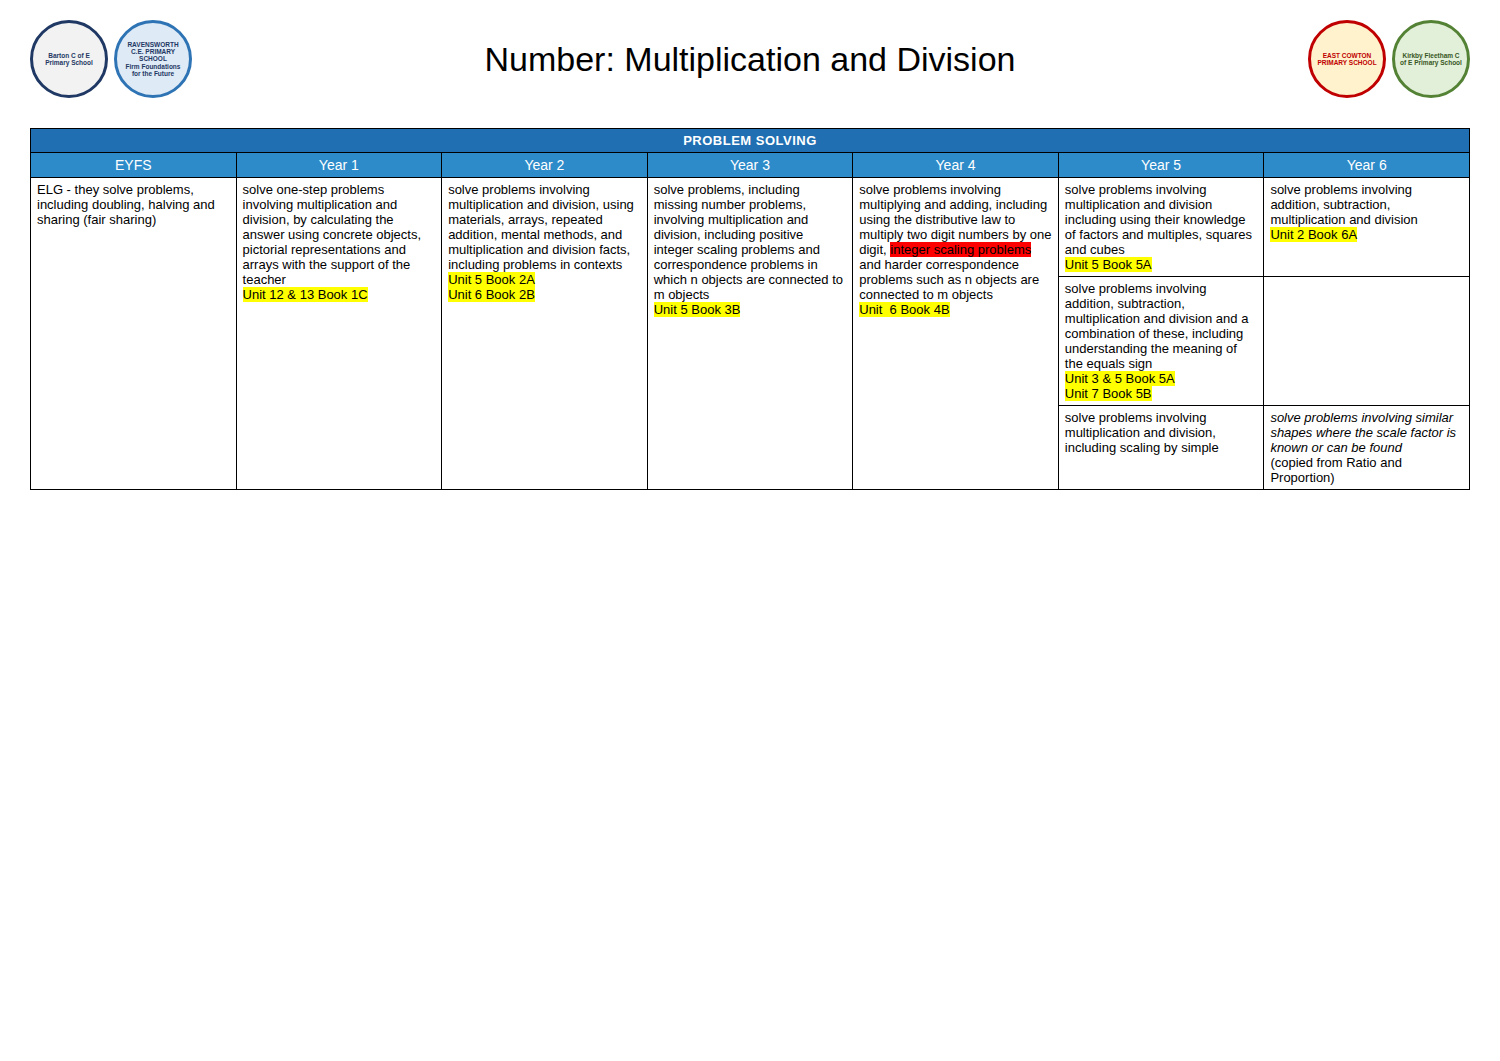Barton C of E Primary School
RAVENSWORTH C.E. PRIMARY SCHOOL
Firm Foundations for the Future
Number: Multiplication and Division
EAST COWTON PRIMARY SCHOOL
Kirkby Fleetham C of E Primary School
PROBLEM SOLVING
| EYFS | Year 1 | Year 2 | Year 3 | Year 4 | Year 5 | Year 6 |
| --- | --- | --- | --- | --- | --- | --- |
| ELG - they solve problems, including doubling, halving and sharing (fair sharing) | solve one-step problems involving multiplication and division, by calculating the answer using concrete objects, pictorial representations and arrays with the support of the teacher Unit 12 & 13 Book 1C | solve problems involving multiplication and division, using materials, arrays, repeated addition, mental methods, and multiplication and division facts, including problems in contexts Unit 5 Book 2A Unit 6 Book 2B | solve problems, including missing number problems, involving multiplication and division, including positive integer scaling problems and correspondence problems in which n objects are connected to m objects Unit 5 Book 3B | solve problems involving multiplying and adding, including using the distributive law to multiply two digit numbers by one digit, integer scaling problems and harder correspondence problems such as n objects are connected to m objects Unit 6 Book 4B | solve problems involving multiplication and division including using their knowledge of factors and multiples, squares and cubes Unit 5 Book 5A | solve problems involving addition, subtraction, multiplication and division Unit 2 Book 6A |
| solve problems involving addition, subtraction, multiplication and division and a combination of these, including understanding the meaning of the equals sign Unit 3 & 5 Book 5A Unit 7 Book 5B | |
| solve problems involving multiplication and division, including scaling by simple | solve problems involving similar shapes where the scale factor is known or can be found (copied from Ratio and Proportion) |